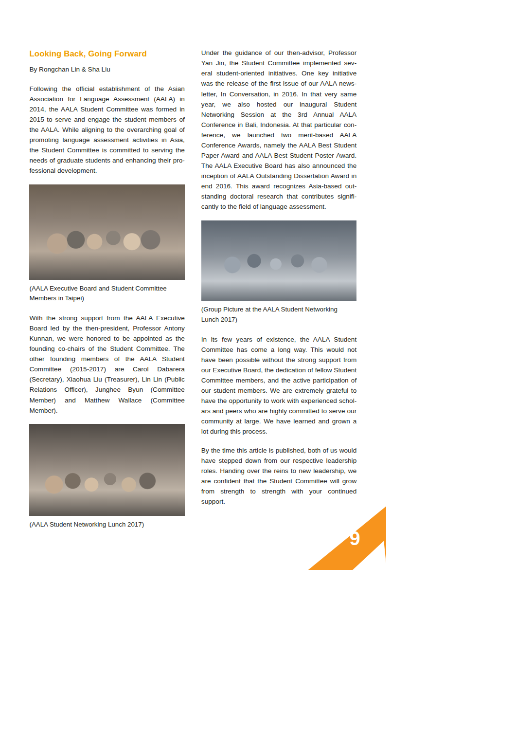Looking Back, Going Forward
By Rongchan Lin & Sha Liu
Following the official establishment of the Asian Association for Language Assessment (AALA) in 2014, the AALA Student Committee was formed in 2015 to serve and engage the student members of the AALA. While aligning to the overarching goal of promoting language assessment activities in Asia, the Student Committee is committed to serving the needs of graduate students and enhancing their professional development.
(AALA Executive Board and Student Committee Members in Taipei)
With the strong support from the AALA Executive Board led by the then-president, Professor Antony Kunnan, we were honored to be appointed as the founding co-chairs of the Student Committee. The other founding members of the AALA Student Committee (2015-2017) are Carol Dabarera (Secretary), Xiaohua Liu (Treasurer), Lin Lin (Public Relations Officer), Junghee Byun (Committee Member) and Matthew Wallace (Committee Member).
(AALA Student Networking Lunch 2017)
Under the guidance of our then-advisor, Professor Yan Jin, the Student Committee implemented several student-oriented initiatives. One key initiative was the release of the first issue of our AALA newsletter, In Conversation, in 2016. In that very same year, we also hosted our inaugural Student Networking Session at the 3rd Annual AALA Conference in Bali, Indonesia. At that particular conference, we launched two merit-based AALA Conference Awards, namely the AALA Best Student Paper Award and AALA Best Student Poster Award. The AALA Executive Board has also announced the inception of AALA Outstanding Dissertation Award in end 2016. This award recognizes Asia-based outstanding doctoral research that contributes significantly to the field of language assessment.
(Group Picture at the AALA Student Networking Lunch 2017)
In its few years of existence, the AALA Student Committee has come a long way. This would not have been possible without the strong support from our Executive Board, the dedication of fellow Student Committee members, and the active participation of our student members. We are extremely grateful to have the opportunity to work with experienced scholars and peers who are highly committed to serve our community at large. We have learned and grown a lot during this process.
By the time this article is published, both of us would have stepped down from our respective leadership roles. Handing over the reins to new leadership, we are confident that the Student Committee will grow from strength to strength with your continued support.
9